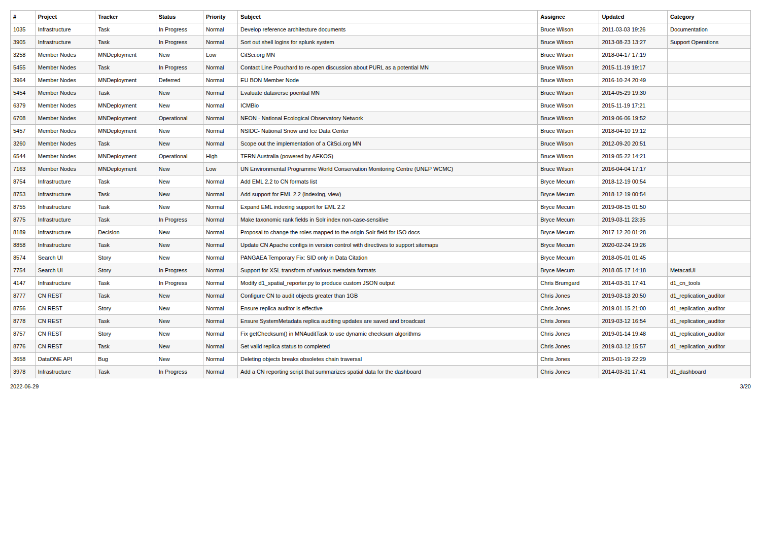| # | Project | Tracker | Status | Priority | Subject | Assignee | Updated | Category |
| --- | --- | --- | --- | --- | --- | --- | --- | --- |
| 1035 | Infrastructure | Task | In Progress | Normal | Develop reference architecture documents | Bruce Wilson | 2011-03-03 19:26 | Documentation |
| 3905 | Infrastructure | Task | In Progress | Normal | Sort out shell logins for splunk system | Bruce Wilson | 2013-08-23 13:27 | Support Operations |
| 3258 | Member Nodes | MNDeployment | New | Low | CitSci.org MN | Bruce Wilson | 2018-04-17 17:19 | |
| 5455 | Member Nodes | Task | In Progress | Normal | Contact Line Pouchard to re-open discussion about PURL as a potential MN | Bruce Wilson | 2015-11-19 19:17 | |
| 3964 | Member Nodes | MNDeployment | Deferred | Normal | EU BON Member Node | Bruce Wilson | 2016-10-24 20:49 | |
| 5454 | Member Nodes | Task | New | Normal | Evaluate dataverse poential MN | Bruce Wilson | 2014-05-29 19:30 | |
| 6379 | Member Nodes | MNDeployment | New | Normal | ICMBio | Bruce Wilson | 2015-11-19 17:21 | |
| 6708 | Member Nodes | MNDeployment | Operational | Normal | NEON - National Ecological Observatory Network | Bruce Wilson | 2019-06-06 19:52 | |
| 5457 | Member Nodes | MNDeployment | New | Normal | NSIDC- National Snow and Ice Data Center | Bruce Wilson | 2018-04-10 19:12 | |
| 3260 | Member Nodes | Task | New | Normal | Scope out the implementation of a CitSci.org MN | Bruce Wilson | 2012-09-20 20:51 | |
| 6544 | Member Nodes | MNDeployment | Operational | High | TERN Australia (powered by AEKOS) | Bruce Wilson | 2019-05-22 14:21 | |
| 7163 | Member Nodes | MNDeployment | New | Low | UN Environmental Programme World Conservation Monitoring Centre (UNEP WCMC) | Bruce Wilson | 2016-04-04 17:17 | |
| 8754 | Infrastructure | Task | New | Normal | Add EML 2.2 to CN formats list | Bryce Mecum | 2018-12-19 00:54 | |
| 8753 | Infrastructure | Task | New | Normal | Add support for EML 2.2 (indexing, view) | Bryce Mecum | 2018-12-19 00:54 | |
| 8755 | Infrastructure | Task | New | Normal | Expand EML indexing support for EML 2.2 | Bryce Mecum | 2019-08-15 01:50 | |
| 8775 | Infrastructure | Task | In Progress | Normal | Make taxonomic rank fields in Solr index non-case-sensitive | Bryce Mecum | 2019-03-11 23:35 | |
| 8189 | Infrastructure | Decision | New | Normal | Proposal to change the roles mapped to the origin Solr field for ISO docs | Bryce Mecum | 2017-12-20 01:28 | |
| 8858 | Infrastructure | Task | New | Normal | Update CN Apache configs in version control with directives to support sitemaps | Bryce Mecum | 2020-02-24 19:26 | |
| 8574 | Search UI | Story | New | Normal | PANGAEA Temporary Fix: SID only in Data Citation | Bryce Mecum | 2018-05-01 01:45 | |
| 7754 | Search UI | Story | In Progress | Normal | Support for XSL transform of various metadata formats | Bryce Mecum | 2018-05-17 14:18 | MetacatUI |
| 4147 | Infrastructure | Task | In Progress | Normal | Modify d1_spatial_reporter.py to produce custom JSON output | Chris Brumgard | 2014-03-31 17:41 | d1_cn_tools |
| 8777 | CN REST | Task | New | Normal | Configure CN to audit objects greater than 1GB | Chris Jones | 2019-03-13 20:50 | d1_replication_auditor |
| 8756 | CN REST | Story | New | Normal | Ensure replica auditor is effective | Chris Jones | 2019-01-15 21:00 | d1_replication_auditor |
| 8778 | CN REST | Task | New | Normal | Ensure SystemMetadata replica auditing updates are saved and broadcast | Chris Jones | 2019-03-12 16:54 | d1_replication_auditor |
| 8757 | CN REST | Story | New | Normal | Fix getChecksum() in MNAuditTask to use dynamic checksum algorithms | Chris Jones | 2019-01-14 19:48 | d1_replication_auditor |
| 8776 | CN REST | Task | New | Normal | Set valid replica status to completed | Chris Jones | 2019-03-12 15:57 | d1_replication_auditor |
| 3658 | DataONE API | Bug | New | Normal | Deleting objects breaks obsoletes chain traversal | Chris Jones | 2015-01-19 22:29 | |
| 3978 | Infrastructure | Task | In Progress | Normal | Add a CN reporting script that summarizes spatial data for the dashboard | Chris Jones | 2014-03-31 17:41 | d1_dashboard |
2022-06-29 3/20